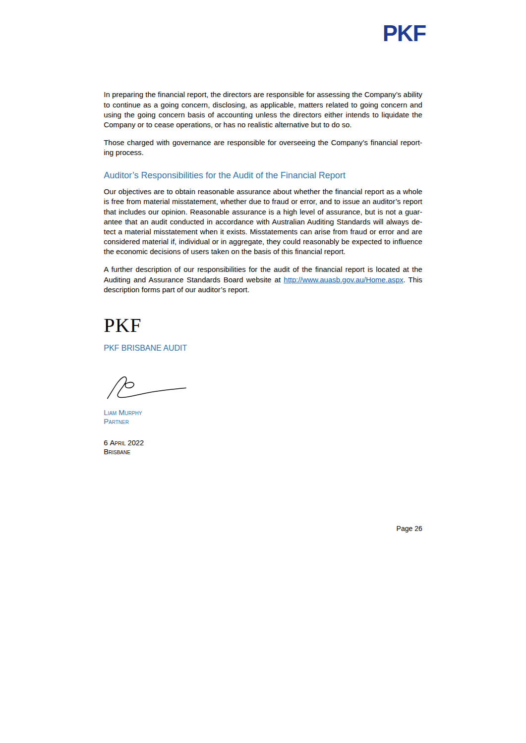PKF
In preparing the financial report, the directors are responsible for assessing the Company’s ability to continue as a going concern, disclosing, as applicable, matters related to going concern and using the going concern basis of accounting unless the directors either intends to liquidate the Company or to cease operations, or has no realistic alternative but to do so.
Those charged with governance are responsible for overseeing the Company’s financial reporting process.
Auditor’s Responsibilities for the Audit of the Financial Report
Our objectives are to obtain reasonable assurance about whether the financial report as a whole is free from material misstatement, whether due to fraud or error, and to issue an auditor’s report that includes our opinion. Reasonable assurance is a high level of assurance, but is not a guarantee that an audit conducted in accordance with Australian Auditing Standards will always detect a material misstatement when it exists. Misstatements can arise from fraud or error and are considered material if, individual or in aggregate, they could reasonably be expected to influence the economic decisions of users taken on the basis of this financial report.
A further description of our responsibilities for the audit of the financial report is located at the Auditing and Assurance Standards Board website at http://www.auasb.gov.au/Home.aspx. This description forms part of our auditor’s report.
PKF
PKF BRISBANE AUDIT
Liam Murphy
Partner
6 April 2022
Brisbane
Page 26